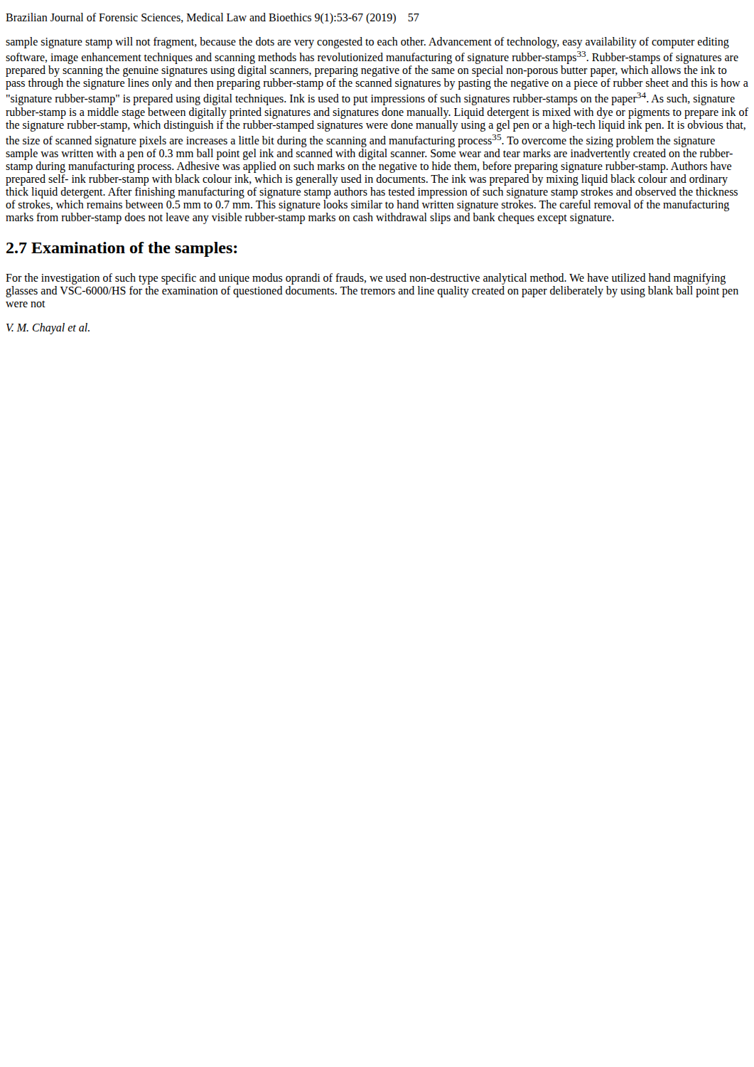Brazilian Journal of Forensic Sciences, Medical Law and Bioethics 9(1):53-67 (2019) 57
sample signature stamp will not fragment, because the dots are very congested to each other. Advancement of technology, easy availability of computer editing software, image enhancement techniques and scanning methods has revolutionized manufacturing of signature rubber-stamps33. Rubber-stamps of signatures are prepared by scanning the genuine signatures using digital scanners, preparing negative of the same on special non-porous butter paper, which allows the ink to pass through the signature lines only and then preparing rubber-stamp of the scanned signatures by pasting the negative on a piece of rubber sheet and this is how a "signature rubber-stamp" is prepared using digital techniques. Ink is used to put impressions of such signatures rubber-stamps on the paper34. As such, signature rubber-stamp is a middle stage between digitally printed signatures and signatures done manually. Liquid detergent is mixed with dye or pigments to prepare ink of the signature rubber-stamp, which distinguish if the rubber-stamped signatures were done manually using a gel pen or a high-tech liquid ink pen. It is obvious that, the size of scanned signature pixels are increases a little bit during the scanning and manufacturing process35. To overcome the sizing problem the signature sample was written with a pen of 0.3 mm ball point gel ink and scanned with digital scanner. Some wear and tear marks are inadvertently created on the rubber-stamp during manufacturing process. Adhesive was applied on such marks on the negative to hide them, before preparing signature rubber-stamp. Authors have prepared self- ink rubber-stamp with black colour ink, which is generally used in documents. The ink was prepared by mixing liquid black colour and ordinary thick liquid detergent. After finishing manufacturing of signature stamp authors has tested impression of such signature stamp strokes and observed the thickness of strokes, which remains between 0.5 mm to 0.7 mm. This signature looks similar to hand written signature strokes. The careful removal of the manufacturing marks from rubber-stamp does not leave any visible rubber-stamp marks on cash withdrawal slips and bank cheques except signature.
2.7 Examination of the samples:
For the investigation of such type specific and unique modus oprandi of frauds, we used non-destructive analytical method. We have utilized hand magnifying glasses and VSC-6000/HS for the examination of questioned documents. The tremors and line quality created on paper deliberately by using blank ball point pen were not
V. M. Chayal et al.